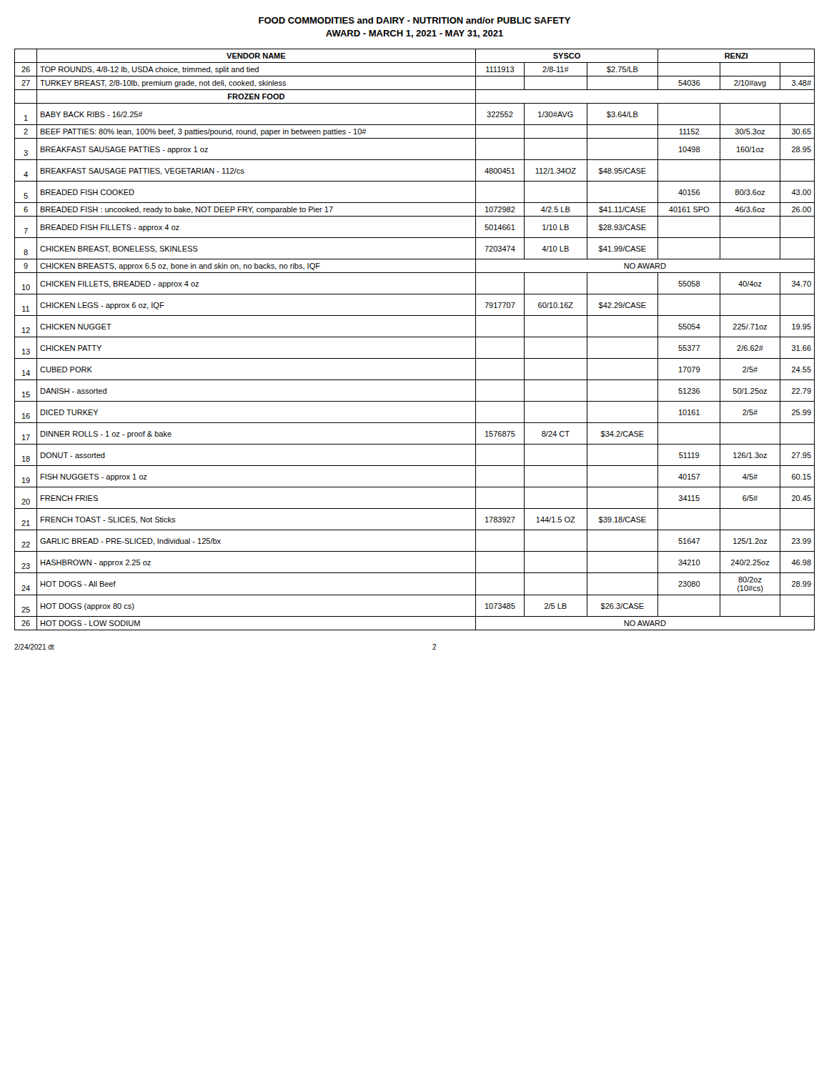FOOD COMMODITIES and DAIRY - NUTRITION and/or PUBLIC SAFETY
AWARD - MARCH 1, 2021 - MAY 31, 2021
| | VENDOR NAME | SYSCO | RENZI |
| --- | --- | --- | --- |
| 26 | TOP ROUNDS, 4/8-12 lb, USDA choice, trimmed, split and tied | 1111913 | 2/8-11# | $2.75/LB | | | |
| 27 | TURKEY BREAST, 2/8-10lb, premium grade, not deli, cooked, skinless | | | | 54036 | 2/10#avg | 3.48# |
| | FROZEN FOOD | |
| 1 | BABY BACK RIBS - 16/2.25# | 322552 | 1/30#AVG | $3.64/LB | | | |
| 2 | BEEF PATTIES: 80% lean, 100% beef, 3 patties/pound, round, paper in between patties - 10# | | | | 11152 | 30/5.3oz | 30.65 |
| 3 | BREAKFAST SAUSAGE PATTIES - approx 1 oz | | | | 10498 | 160/1oz | 28.95 |
| 4 | BREAKFAST SAUSAGE PATTIES, VEGETARIAN - 112/cs | 4800451 | 112/1.34OZ | $48.95/CASE | | | |
| 5 | BREADED FISH COOKED | | | | 40156 | 80/3.6oz | 43.00 |
| 6 | BREADED FISH : uncooked, ready to bake, NOT DEEP FRY, comparable to Pier 17 | 1072982 | 4/2.5 LB | $41.11/CASE | 40161 SPO | 46/3.6oz | 26.00 |
| 7 | BREADED FISH FILLETS - approx 4 oz | 5014661 | 1/10 LB | $28.93/CASE | | | |
| 8 | CHICKEN BREAST, BONELESS, SKINLESS | 7203474 | 4/10 LB | $41.99/CASE | | | |
| 9 | CHICKEN BREASTS, approx 6.5 oz, bone in and skin on, no backs, no ribs, IQF | NO AWARD |
| 10 | CHICKEN FILLETS, BREADED - approx 4 oz | | | | 55058 | 40/4oz | 34.70 |
| 11 | CHICKEN LEGS - approx 6 oz, IQF | 7917707 | 60/10.16Z | $42.29/CASE | | | |
| 12 | CHICKEN NUGGET | | | | 55054 | 225/.71oz | 19.95 |
| 13 | CHICKEN PATTY | | | | 55377 | 2/6.62# | 31.66 |
| 14 | CUBED PORK | | | | 17079 | 2/5# | 24.55 |
| 15 | DANISH - assorted | | | | 51236 | 50/1.25oz | 22.79 |
| 16 | DICED TURKEY | | | | 10161 | 2/5# | 25.99 |
| 17 | DINNER ROLLS - 1 oz - proof & bake | 1576875 | 8/24 CT | $34.2/CASE | | | |
| 18 | DONUT - assorted | | | | 51119 | 126/1.3oz | 27.95 |
| 19 | FISH NUGGETS - approx 1 oz | | | | 40157 | 4/5# | 60.15 |
| 20 | FRENCH FRIES | | | | 34115 | 6/5# | 20.45 |
| 21 | FRENCH TOAST - SLICES, Not Sticks | 1783927 | 144/1.5 OZ | $39.18/CASE | | | |
| 22 | GARLIC BREAD - PRE-SLICED, Individual - 125/bx | | | | 51647 | 125/1.2oz | 23.99 |
| 23 | HASHBROWN - approx 2.25 oz | | | | 34210 | 240/2.25oz | 46.98 |
| 24 | HOT DOGS - All Beef | | | | 23080 | 80/2oz (10#cs) | 28.99 |
| 25 | HOT DOGS (approx 80 cs) | 1073485 | 2/5 LB | $26.3/CASE | | | |
| 26 | HOT DOGS - LOW SODIUM | NO AWARD |
2/24/2021 dt 2